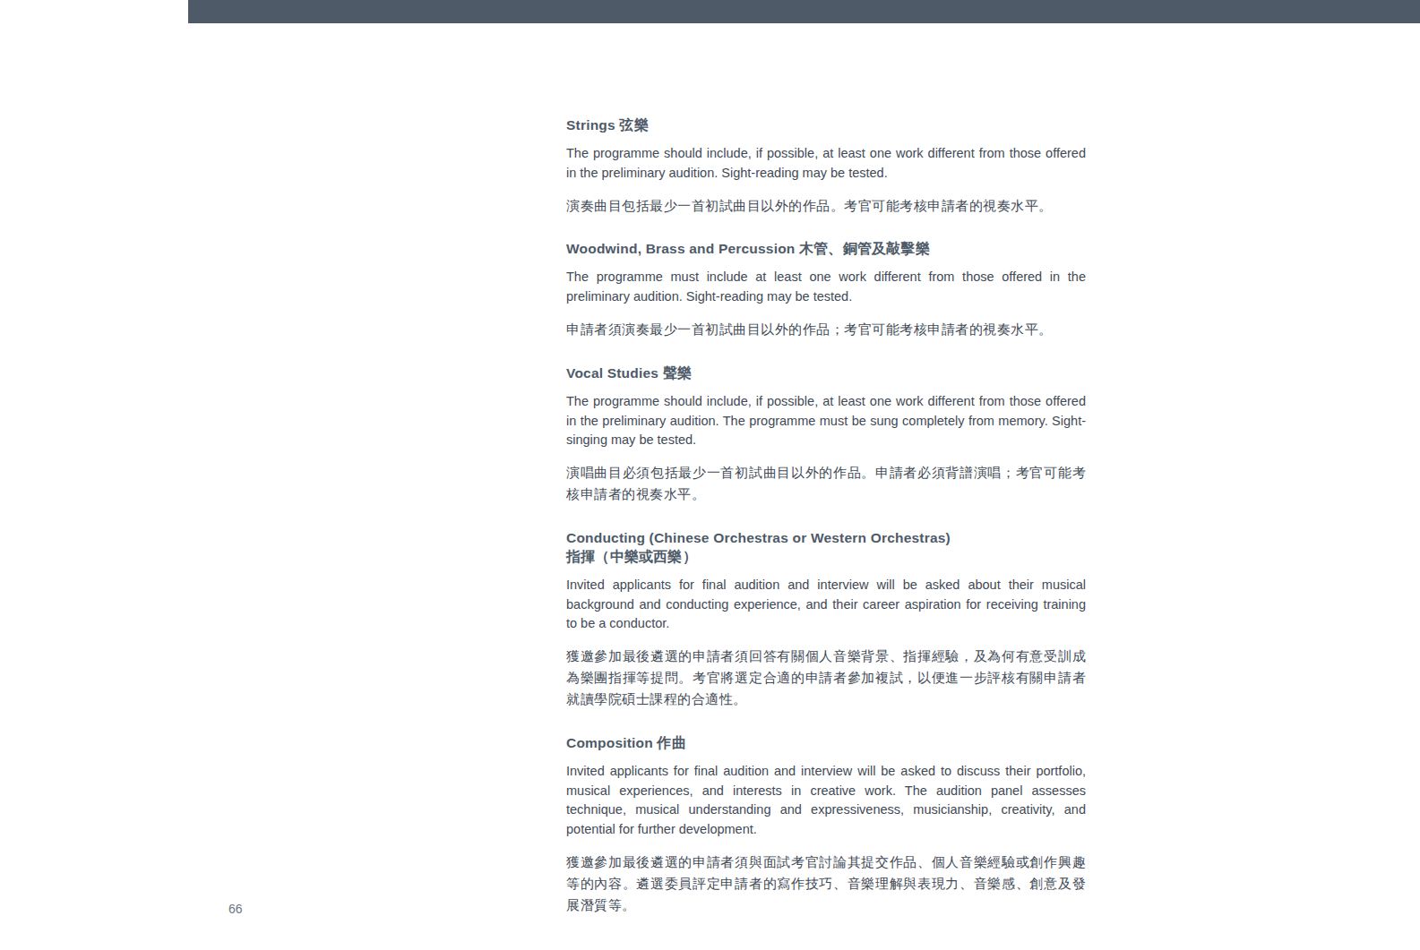Strings 弦樂
The programme should include, if possible, at least one work different from those offered in the preliminary audition. Sight-reading may be tested.
演奏曲目包括最少一首初試曲目以外的作品。考官可能考核申請者的視奏水平。
Woodwind, Brass and Percussion 木管、銅管及敲擊樂
The programme must include at least one work different from those offered in the preliminary audition. Sight-reading may be tested.
申請者須演奏最少一首初試曲目以外的作品；考官可能考核申請者的視奏水平。
Vocal Studies 聲樂
The programme should include, if possible, at least one work different from those offered in the preliminary audition. The programme must be sung completely from memory. Sight-singing may be tested.
演唱曲目必須包括最少一首初試曲目以外的作品。申請者必須背譜演唱；考官可能考核申請者的視奏水平。
Conducting (Chinese Orchestras or Western Orchestras)
指揮（中樂或西樂）
Invited applicants for final audition and interview will be asked about their musical background and conducting experience, and their career aspiration for receiving training to be a conductor.
獲邀參加最後遴選的申請者須回答有關個人音樂背景、指揮經驗，及為何有意受訓成為樂團指揮等提問。考官將選定合適的申請者參加複試，以便進一步評核有關申請者就讀學院碩士課程的合適性。
Composition 作曲
Invited applicants for final audition and interview will be asked to discuss their portfolio, musical experiences, and interests in creative work. The audition panel assesses technique, musical understanding and expressiveness, musicianship, creativity, and potential for further development.
獲邀參加最後遴選的申請者須與面試考官討論其提交作品、個人音樂經驗或創作興趣等的內容。遴選委員評定申請者的寫作技巧、音樂理解與表現力、音樂感、創意及發展潛質等。
66